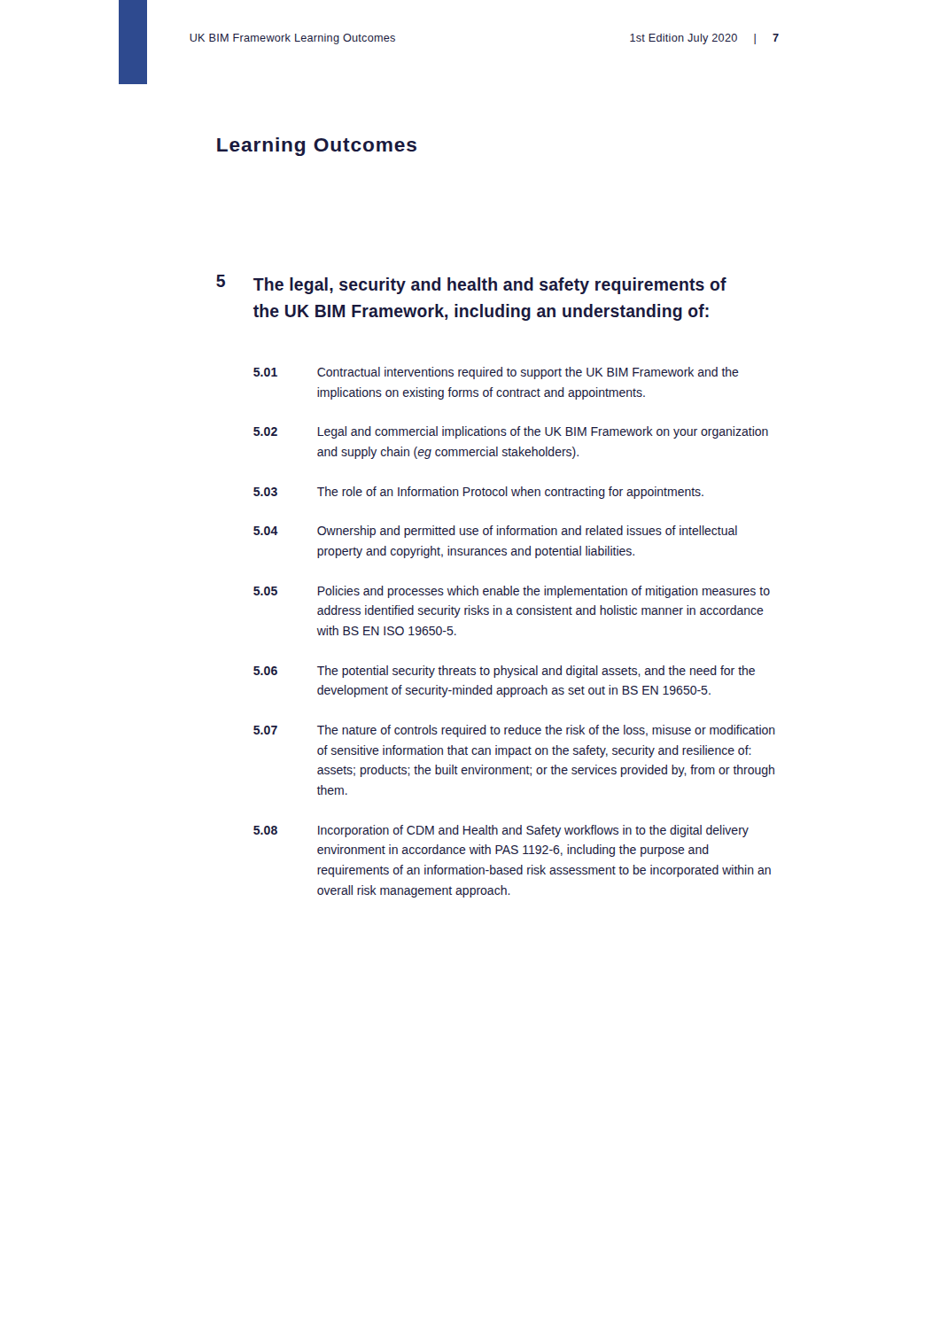UK BIM Framework Learning Outcomes
1st Edition July 2020 | 7
Learning Outcomes
5
The legal, security and health and safety requirements of
the UK BIM Framework, including an understanding of:
5.01
Contractual interventions required to support the UK BIM Framework and the implications on existing forms of contract and appointments.
5.02
Legal and commercial implications of the UK BIM Framework on your organization and supply chain (eg commercial stakeholders).
5.03
The role of an Information Protocol when contracting for appointments.
5.04
Ownership and permitted use of information and related issues of intellectual property and copyright, insurances and potential liabilities.
5.05
Policies and processes which enable the implementation of mitigation measures to address identified security risks in a consistent and holistic manner in accordance with BS EN ISO 19650-5.
5.06
The potential security threats to physical and digital assets, and the need for the development of security-minded approach as set out in BS EN 19650-5.
5.07
The nature of controls required to reduce the risk of the loss, misuse or modification of sensitive information that can impact on the safety, security and resilience of: assets; products; the built environment; or the services provided by, from or through them.
5.08
Incorporation of CDM and Health and Safety workflows in to the digital delivery environment in accordance with PAS 1192-6, including the purpose and requirements of an information-based risk assessment to be incorporated within an overall risk management approach.